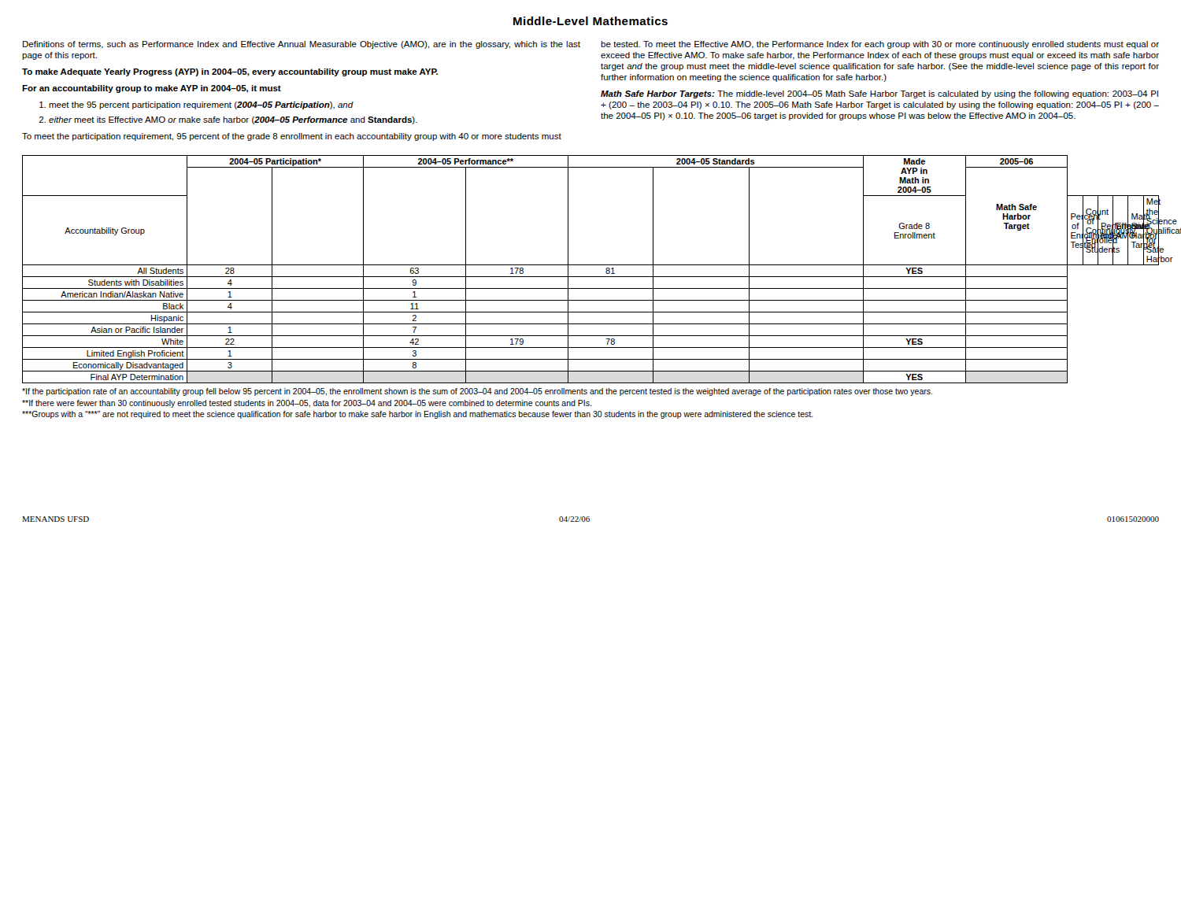Middle-Level Mathematics
Definitions of terms, such as Performance Index and Effective Annual Measurable Objective (AMO), are in the glossary, which is the last page of this report.
To make Adequate Yearly Progress (AYP) in 2004–05, every accountability group must make AYP.
For an accountability group to make AYP in 2004–05, it must
meet the 95 percent participation requirement (2004–05 Participation), and
either meet its Effective AMO or make safe harbor (2004–05 Performance and Standards).
To meet the participation requirement, 95 percent of the grade 8 enrollment in each accountability group with 40 or more students must
be tested. To meet the Effective AMO, the Performance Index for each group with 30 or more continuously enrolled students must equal or exceed the Effective AMO. To make safe harbor, the Performance Index of each of these groups must equal or exceed its math safe harbor target and the group must meet the middle-level science qualification for safe harbor. (See the middle-level science page of this report for further information on meeting the science qualification for safe harbor.)
Math Safe Harbor Targets: The middle-level 2004–05 Math Safe Harbor Target is calculated by using the following equation: 2003–04 PI + (200 – the 2003–04 PI) × 0.10. The 2005–06 Math Safe Harbor Target is calculated by using the following equation: 2004–05 PI + (200 – the 2004–05 PI) × 0.10. The 2005–06 target is provided for groups whose PI was below the Effective AMO in 2004–05.
| | 2004–05 Participation* | 2004–05 Performance** | 2004–05 Standards | Made AYP in Math in 2004–05 | 2005–06 |
| --- | --- | --- | --- | --- | --- |
| | | | | | | | Math Safe Harbor Target |
| Accountability Group | Grade 8 Enrollment | Percent of Enrollment Tested | Count of Continuously Enrolled Students | Performance Index | Effective AMO | Math Safe Harbor Target | Met the Science Qualification for Safe Harbor |
| All Students | 28 | | 63 | 178 | 81 | | | YES | |
| Students with Disabilities | 4 | | 9 | | | | | | |
| American Indian/Alaskan Native | 1 | | 1 | | | | | | |
| Black | 4 | | 11 | | | | | | |
| Hispanic | | | 2 | | | | | | |
| Asian or Pacific Islander | 1 | | 7 | | | | | | |
| White | 22 | | 42 | 179 | 78 | | | YES | |
| Limited English Proficient | 1 | | 3 | | | | | | |
| Economically Disadvantaged | 3 | | 8 | | | | | | |
| Final AYP Determination | | | | | | | | YES | |
*If the participation rate of an accountability group fell below 95 percent in 2004–05, the enrollment shown is the sum of 2003–04 and 2004–05 enrollments and the percent tested is the weighted average of the participation rates over those two years.
**If there were fewer than 30 continuously enrolled tested students in 2004–05, data for 2003–04 and 2004–05 were combined to determine counts and PIs.
***Groups with a “***” are not required to meet the science qualification for safe harbor to make safe harbor in English and mathematics because fewer than 30 students in the group were administered the science test.
MENANDS UFSD
04/22/06
010615020000